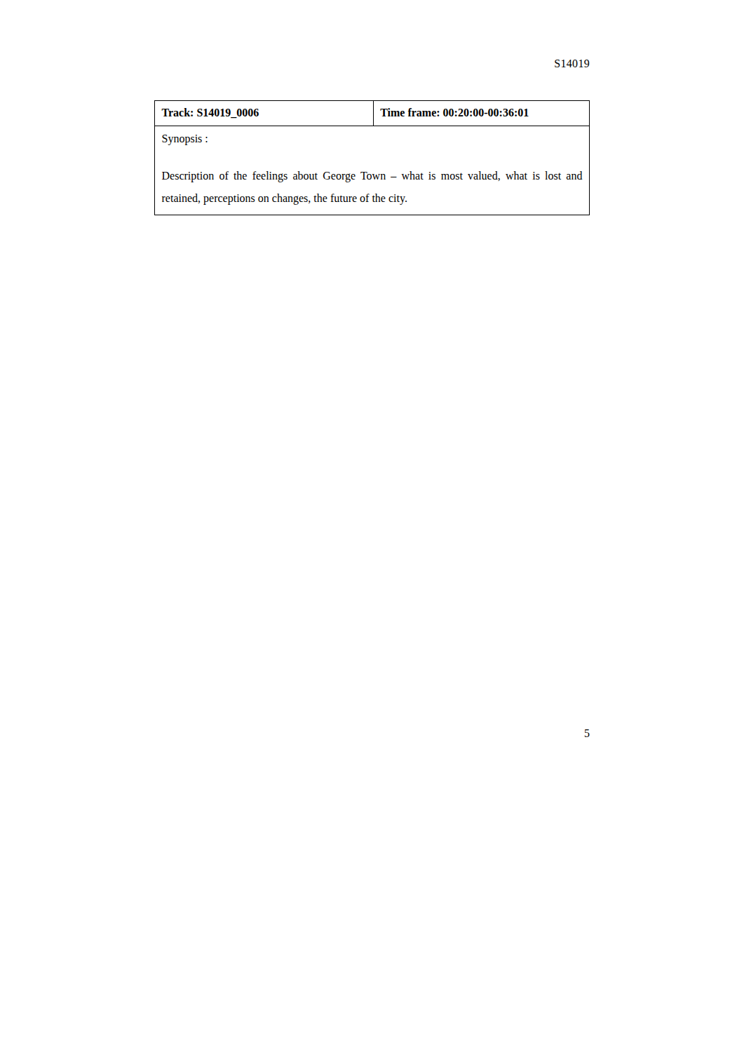S14019
| Track: S14019_0006 | Time frame: 00:20:00-00:36:01 |
| Synopsis : Description of the feelings about George Town – what is most valued, what is lost and retained, perceptions on changes, the future of the city. |
5